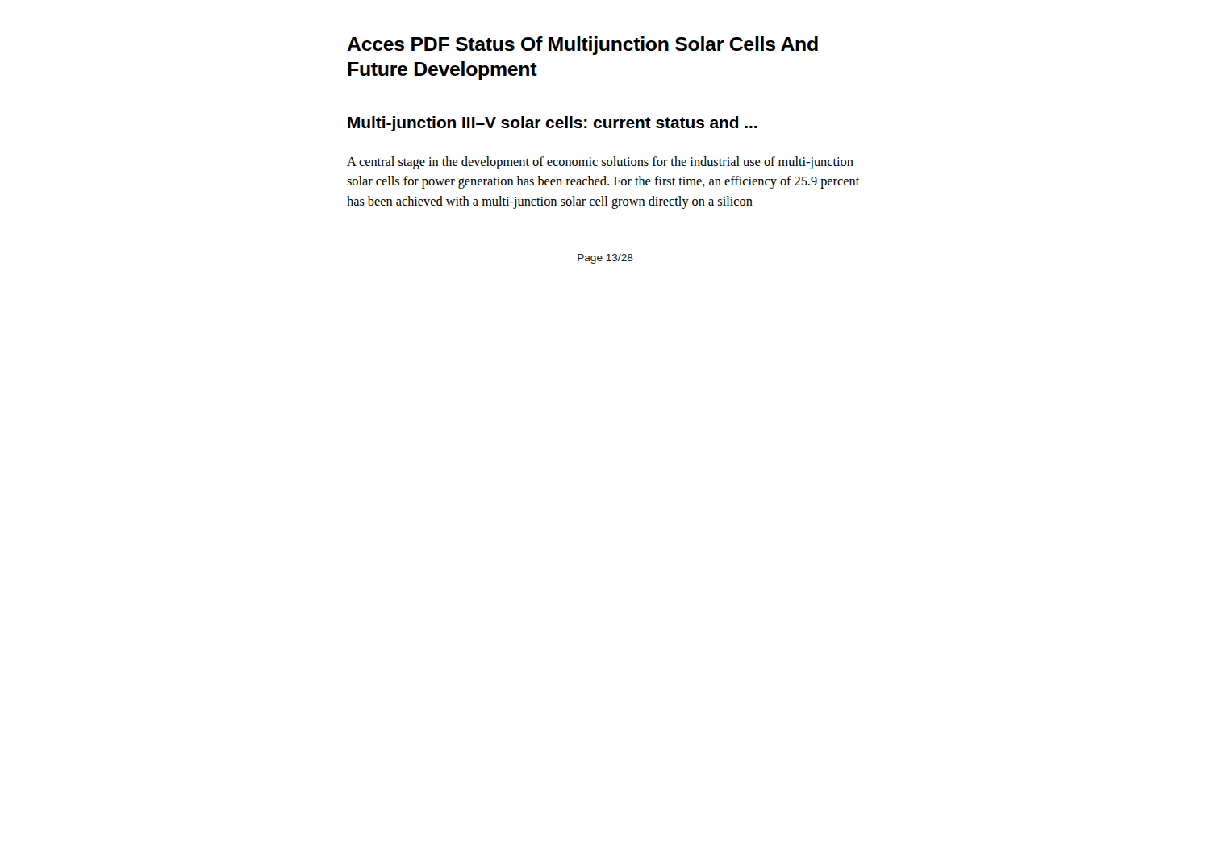Acces PDF Status Of Multijunction Solar Cells And Future Development
Multi-junction III–V solar cells: current status and ...
A central stage in the development of economic solutions for the industrial use of multi-junction solar cells for power generation has been reached. For the first time, an efficiency of 25.9 percent has been achieved with a multi-junction solar cell grown directly on a silicon
Page 13/28